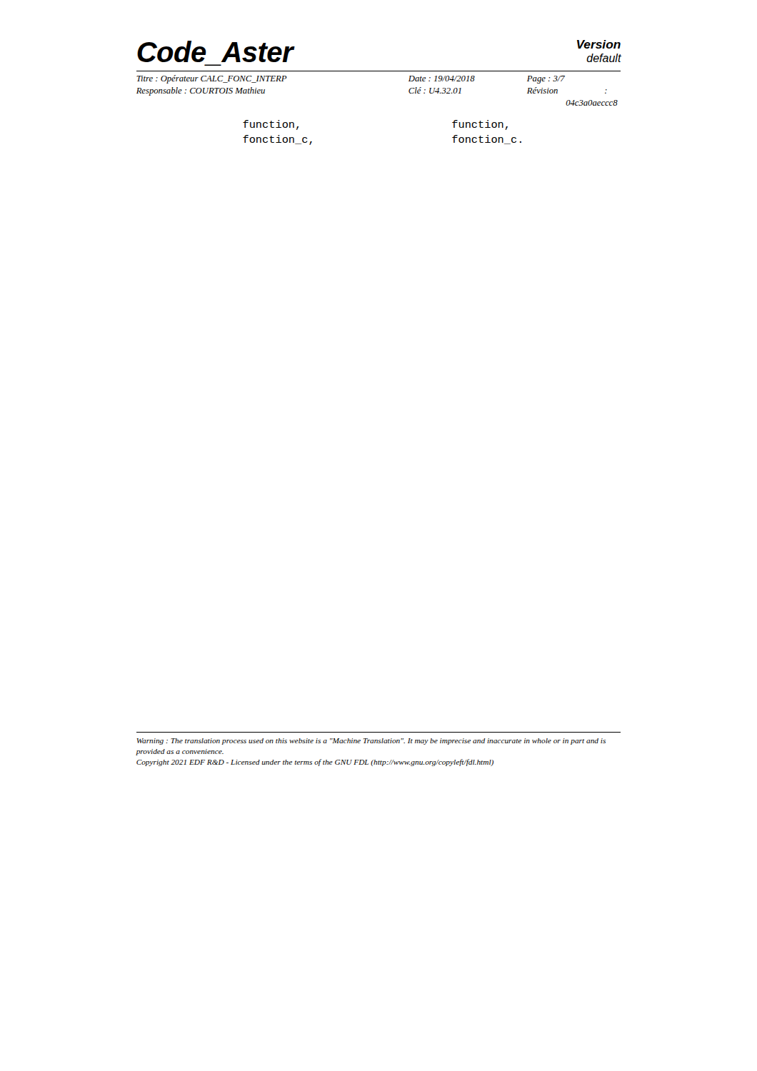Code_Aster
Version
default
Titre : Opérateur CALC_FONC_INTERP
Responsable : COURTOIS Mathieu
Date : 19/04/2018 Page : 3/7
Clé : U4.32.01 Révision :
04c3a0aeccc8
function, function,
fonction_c, fonction_c.
Warning : The translation process used on this website is a "Machine Translation". It may be imprecise and inaccurate in whole or in part and is provided as a convenience.
Copyright 2021 EDF R&D - Licensed under the terms of the GNU FDL (http://www.gnu.org/copyleft/fdl.html)